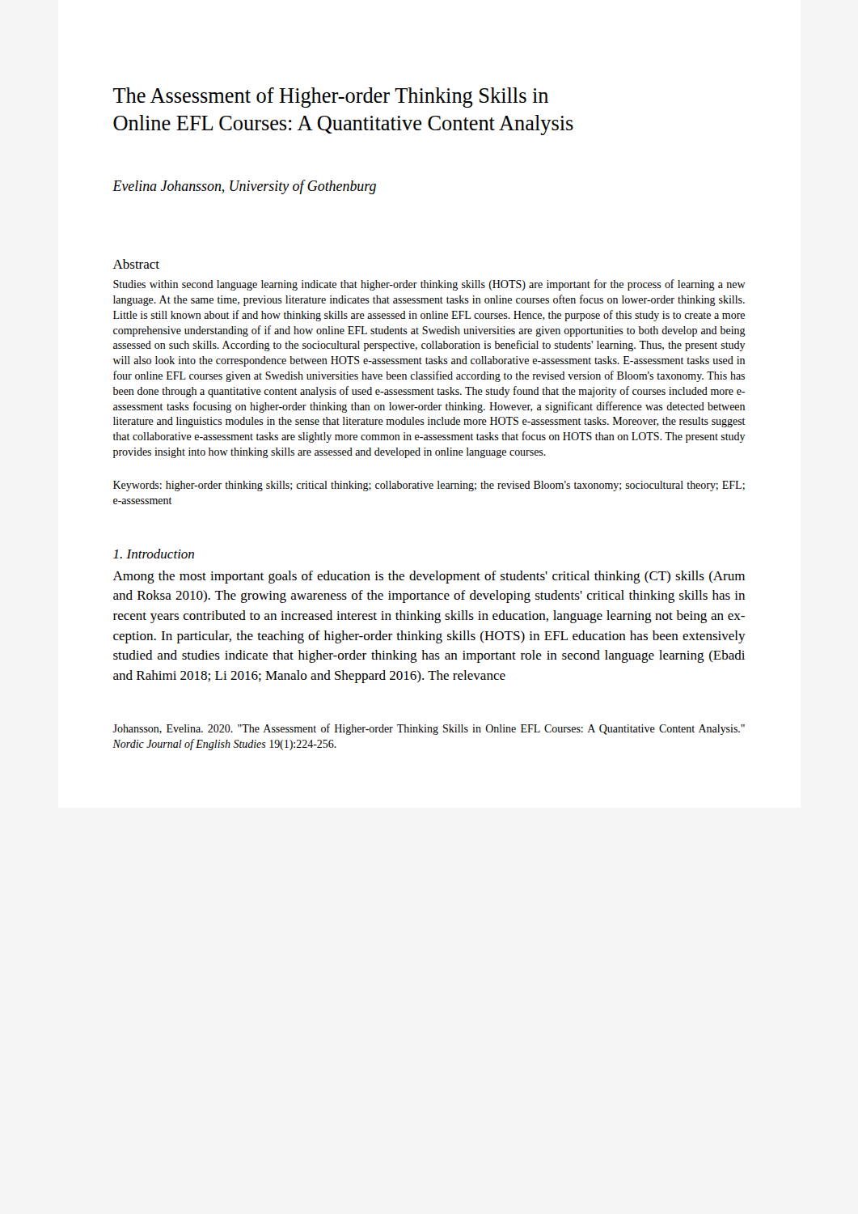The Assessment of Higher-order Thinking Skills in
Online EFL Courses: A Quantitative Content Analysis
Evelina Johansson, University of Gothenburg
Abstract
Studies within second language learning indicate that higher-order thinking skills (HOTS) are important for the process of learning a new language. At the same time, previous literature indicates that assessment tasks in online courses often focus on lower-order thinking skills. Little is still known about if and how thinking skills are assessed in online EFL courses. Hence, the purpose of this study is to create a more comprehensive understanding of if and how online EFL students at Swedish universities are given opportunities to both develop and being assessed on such skills. According to the sociocultural perspective, collaboration is beneficial to students' learning. Thus, the present study will also look into the correspondence between HOTS e-assessment tasks and collaborative e-assessment tasks. E-assessment tasks used in four online EFL courses given at Swedish universities have been classified according to the revised version of Bloom's taxonomy. This has been done through a quantitative content analysis of used e-assessment tasks. The study found that the majority of courses included more e-assessment tasks focusing on higher-order thinking than on lower-order thinking. However, a significant difference was detected between literature and linguistics modules in the sense that literature modules include more HOTS e-assessment tasks. Moreover, the results suggest that collaborative e-assessment tasks are slightly more common in e-assessment tasks that focus on HOTS than on LOTS. The present study provides insight into how thinking skills are assessed and developed in online language courses.
Keywords: higher-order thinking skills; critical thinking; collaborative learning; the revised Bloom's taxonomy; sociocultural theory; EFL; e-assessment
1. Introduction
Among the most important goals of education is the development of students' critical thinking (CT) skills (Arum and Roksa 2010). The growing awareness of the importance of developing students' critical thinking skills has in recent years contributed to an increased interest in thinking skills in education, language learning not being an exception. In particular, the teaching of higher-order thinking skills (HOTS) in EFL education has been extensively studied and studies indicate that higher-order thinking has an important role in second language learning (Ebadi and Rahimi 2018; Li 2016; Manalo and Sheppard 2016). The relevance
Johansson, Evelina. 2020. "The Assessment of Higher-order Thinking Skills in Online EFL Courses: A Quantitative Content Analysis." Nordic Journal of English Studies 19(1):224-256.